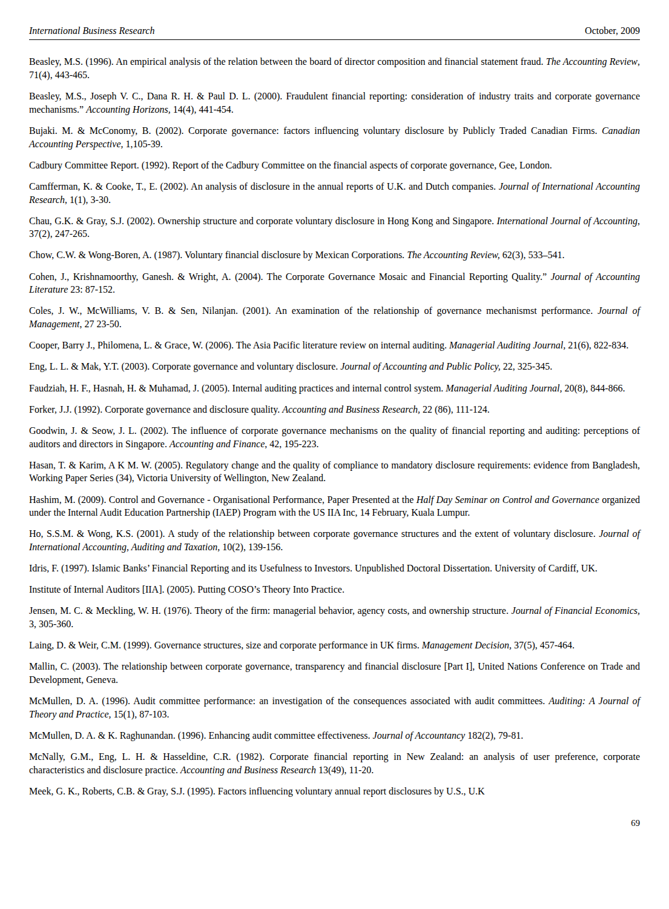International Business Research October, 2009
Beasley, M.S. (1996). An empirical analysis of the relation between the board of director composition and financial statement fraud. The Accounting Review, 71(4), 443-465.
Beasley, M.S., Joseph V. C., Dana R. H. & Paul D. L. (2000). Fraudulent financial reporting: consideration of industry traits and corporate governance mechanisms.” Accounting Horizons, 14(4), 441-454.
Bujaki. M. & McConomy, B. (2002). Corporate governance: factors influencing voluntary disclosure by Publicly Traded Canadian Firms. Canadian Accounting Perspective, 1,105-39.
Cadbury Committee Report. (1992). Report of the Cadbury Committee on the financial aspects of corporate governance, Gee, London.
Camfferman, K. & Cooke, T., E. (2002). An analysis of disclosure in the annual reports of U.K. and Dutch companies. Journal of International Accounting Research, 1(1), 3-30.
Chau, G.K. & Gray, S.J. (2002). Ownership structure and corporate voluntary disclosure in Hong Kong and Singapore. International Journal of Accounting, 37(2), 247-265.
Chow, C.W. & Wong-Boren, A. (1987). Voluntary financial disclosure by Mexican Corporations. The Accounting Review, 62(3), 533–541.
Cohen, J., Krishnamoorthy, Ganesh. & Wright, A. (2004). The Corporate Governance Mosaic and Financial Reporting Quality.” Journal of Accounting Literature 23: 87-152.
Coles, J. W., McWilliams, V. B. & Sen, Nilanjan. (2001). An examination of the relationship of governance mechanismst performance. Journal of Management, 27 23-50.
Cooper, Barry J., Philomena, L. & Grace, W. (2006). The Asia Pacific literature review on internal auditing. Managerial Auditing Journal, 21(6), 822-834.
Eng, L. L. & Mak, Y.T. (2003). Corporate governance and voluntary disclosure. Journal of Accounting and Public Policy, 22, 325-345.
Faudziah, H. F., Hasnah, H. & Muhamad, J. (2005). Internal auditing practices and internal control system. Managerial Auditing Journal, 20(8), 844-866.
Forker, J.J. (1992). Corporate governance and disclosure quality. Accounting and Business Research, 22 (86), 111-124.
Goodwin, J. & Seow, J. L. (2002). The influence of corporate governance mechanisms on the quality of financial reporting and auditing: perceptions of auditors and directors in Singapore. Accounting and Finance, 42, 195-223.
Hasan, T. & Karim, A K M. W. (2005). Regulatory change and the quality of compliance to mandatory disclosure requirements: evidence from Bangladesh, Working Paper Series (34), Victoria University of Wellington, New Zealand.
Hashim, M. (2009). Control and Governance - Organisational Performance, Paper Presented at the Half Day Seminar on Control and Governance organized under the Internal Audit Education Partnership (IAEP) Program with the US IIA Inc, 14 February, Kuala Lumpur.
Ho, S.S.M. & Wong, K.S. (2001). A study of the relationship between corporate governance structures and the extent of voluntary disclosure. Journal of International Accounting, Auditing and Taxation, 10(2), 139-156.
Idris, F. (1997). Islamic Banks’ Financial Reporting and its Usefulness to Investors. Unpublished Doctoral Dissertation. University of Cardiff, UK.
Institute of Internal Auditors [IIA]. (2005). Putting COSO’s Theory Into Practice.
Jensen, M. C. & Meckling, W. H. (1976). Theory of the firm: managerial behavior, agency costs, and ownership structure. Journal of Financial Economics, 3, 305-360.
Laing, D. & Weir, C.M. (1999). Governance structures, size and corporate performance in UK firms. Management Decision, 37(5), 457-464.
Mallin, C. (2003). The relationship between corporate governance, transparency and financial disclosure [Part I], United Nations Conference on Trade and Development, Geneva.
McMullen, D. A. (1996). Audit committee performance: an investigation of the consequences associated with audit committees. Auditing: A Journal of Theory and Practice, 15(1), 87-103.
McMullen, D. A. & K. Raghunandan. (1996). Enhancing audit committee effectiveness. Journal of Accountancy 182(2), 79-81.
McNally, G.M., Eng, L. H. & Hasseldine, C.R. (1982). Corporate financial reporting in New Zealand: an analysis of user preference, corporate characteristics and disclosure practice. Accounting and Business Research 13(49), 11-20.
Meek, G. K., Roberts, C.B. & Gray, S.J. (1995). Factors influencing voluntary annual report disclosures by U.S., U.K
69